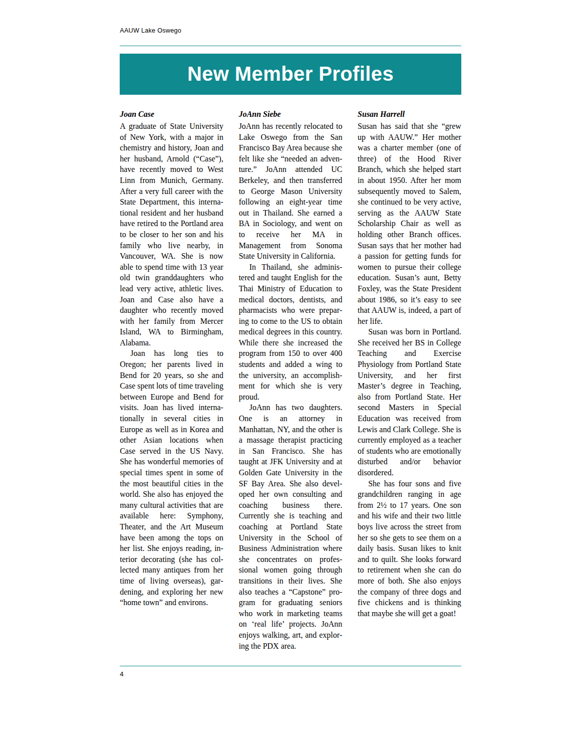AAUW Lake Oswego
New Member Profiles
Joan Case
A graduate of State University of New York, with a major in chemistry and history, Joan and her husband, Arnold (“Case”), have recently moved to West Linn from Munich, Germany. After a very full career with the State Department, this international resident and her husband have retired to the Portland area to be closer to her son and his family who live nearby, in Vancouver, WA. She is now able to spend time with 13 year old twin granddaughters who lead very active, athletic lives. Joan and Case also have a daughter who recently moved with her family from Mercer Island, WA to Birmingham, Alabama.
Joan has long ties to Oregon; her parents lived in Bend for 20 years, so she and Case spent lots of time traveling between Europe and Bend for visits. Joan has lived internationally in several cities in Europe as well as in Korea and other Asian locations when Case served in the US Navy. She has wonderful memories of special times spent in some of the most beautiful cities in the world. She also has enjoyed the many cultural activities that are available here: Symphony, Theater, and the Art Museum have been among the tops on her list. She enjoys reading, interior decorating (she has collected many antiques from her time of living overseas), gardening, and exploring her new “home town” and environs.
JoAnn Siebe
JoAnn has recently relocated to Lake Oswego from the San Francisco Bay Area because she felt like she “needed an adventure.” JoAnn attended UC Berkeley, and then transferred to George Mason University following an eight-year time out in Thailand. She earned a BA in Sociology, and went on to receive her MA in Management from Sonoma State University in California.
In Thailand, she administered and taught English for the Thai Ministry of Education to medical doctors, dentists, and pharmacists who were preparing to come to the US to obtain medical degrees in this country. While there she increased the program from 150 to over 400 students and added a wing to the university, an accomplishment for which she is very proud.
JoAnn has two daughters. One is an attorney in Manhattan, NY, and the other is a massage therapist practicing in San Francisco. She has taught at JFK University and at Golden Gate University in the SF Bay Area. She also developed her own consulting and coaching business there. Currently she is teaching and coaching at Portland State University in the School of Business Administration where she concentrates on professional women going through transitions in their lives. She also teaches a “Capstone” program for graduating seniors who work in marketing teams on ‘real life’ projects. JoAnn enjoys walking, art, and exploring the PDX area.
Susan Harrell
Susan has said that she “grew up with AAUW.” Her mother was a charter member (one of three) of the Hood River Branch, which she helped start in about 1950. After her mom subsequently moved to Salem, she continued to be very active, serving as the AAUW State Scholarship Chair as well as holding other Branch offices. Susan says that her mother had a passion for getting funds for women to pursue their college education. Susan’s aunt, Betty Foxley, was the State President about 1986, so it’s easy to see that AAUW is, indeed, a part of her life.
Susan was born in Portland. She received her BS in College Teaching and Exercise Physiology from Portland State University, and her first Master’s degree in Teaching, also from Portland State. Her second Masters in Special Education was received from Lewis and Clark College. She is currently employed as a teacher of students who are emotionally disturbed and/or behavior disordered.
She has four sons and five grandchildren ranging in age from 2½ to 17 years. One son and his wife and their two little boys live across the street from her so she gets to see them on a daily basis. Susan likes to knit and to quilt. She looks forward to retirement when she can do more of both. She also enjoys the company of three dogs and five chickens and is thinking that maybe she will get a goat!
4